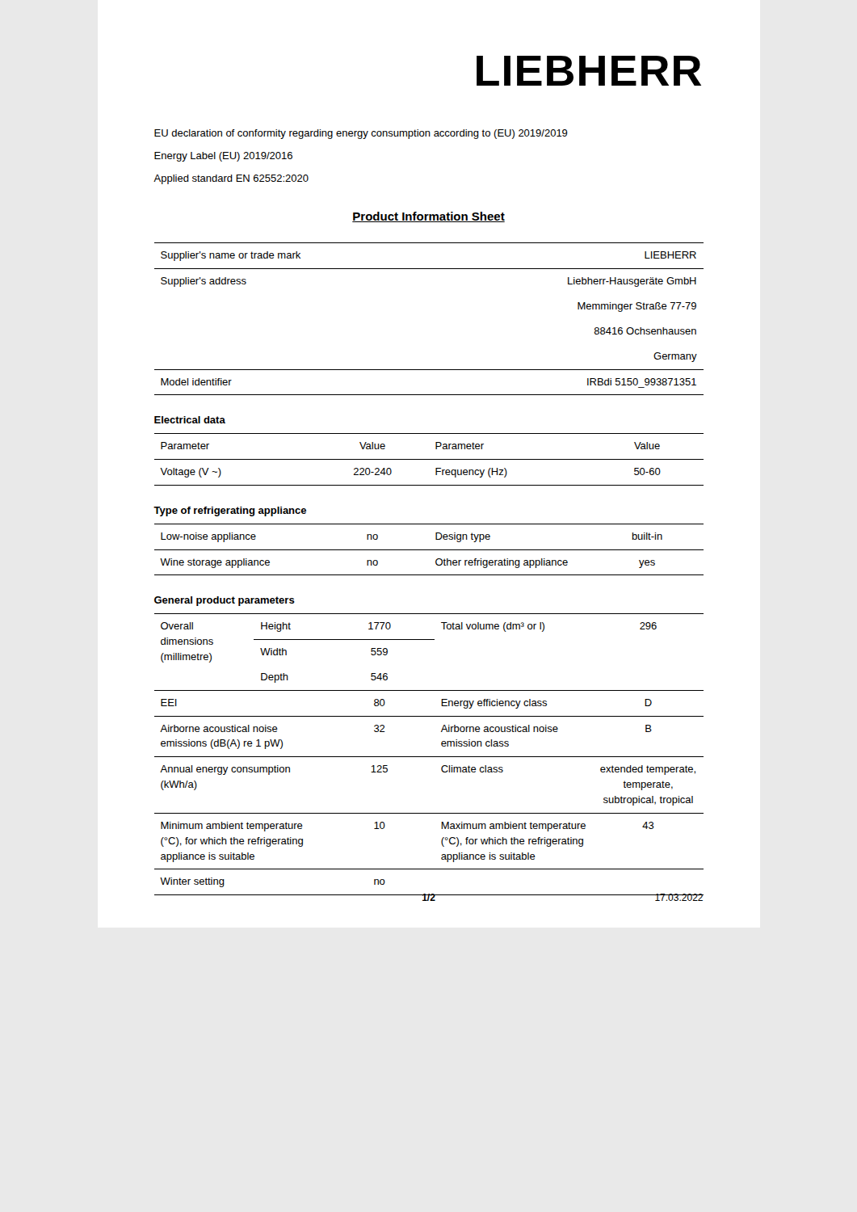LIEBHERR
EU declaration of conformity regarding energy consumption according to (EU) 2019/2019
Energy Label (EU) 2019/2016
Applied standard EN 62552:2020
Product Information Sheet
| Supplier's name or trade mark | LIEBHERR |
| Supplier's address | Liebherr-Hausgeräte GmbH |
| Memminger Straße 77-79 |
| 88416 Ochsenhausen |
| Germany |
| Model identifier | IRBdi 5150_993871351 |
Electrical data
| Parameter | Value | Parameter | Value |
| Voltage (V ~) | 220-240 | Frequency (Hz) | 50-60 |
Type of refrigerating appliance
| Low-noise appliance | no | Design type | built-in |
| Wine storage appliance | no | Other refrigerating appliance | yes |
General product parameters
| Overall dimensions (millimetre) | Height | 1770 | Total volume (dm³ or l) | 296 |
| Width | 559 |
| Depth | 546 |
| EEI | 80 | Energy efficiency class | D |
| Airborne acoustical noise emissions (dB(A) re 1 pW) | 32 | Airborne acoustical noise emission class | B |
| Annual energy consumption (kWh/a) | 125 | Climate class | extended temperate, temperate, subtropical, tropical |
| Minimum ambient temperature (°C), for which the refrigerating appliance is suitable | 10 | Maximum ambient temperature (°C), for which the refrigerating appliance is suitable | 43 |
| Winter setting | no | | |
1/2
17.03.2022